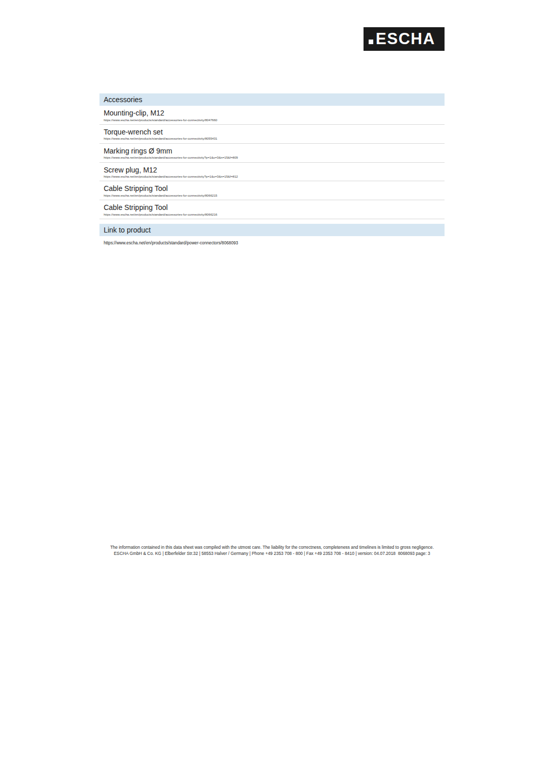ESCHA
Accessories
Mounting-clip, M12
https://www.escha.net/en/products/standard/accessories-for-connectivity/8047660
Torque-wrench set
https://www.escha.net/en/products/standard/accessories-for-connectivity/8055431
Marking rings Ø 9mm
https://www.escha.net/en/products/standard/accessories-for-connectivity?p=1&o=3&n=15&f=809
Screw plug, M12
https://www.escha.net/en/products/standard/accessories-for-connectivity?p=1&o=3&n=15&f=812
Cable Stripping Tool
https://www.escha.net/en/products/standard/accessories-for-connectivity/8066215
Cable Stripping Tool
https://www.escha.net/en/products/standard/accessories-for-connectivity/8066216
Link to product
https://www.escha.net/en/products/standard/power-connectors/8068093
The information contained in this data sheet was compiled with the utmost care. The liability for the correctness, completeness and timelines is limited to gross negligence.
ESCHA GmbH & Co. KG | Elberfelder Str.32 | 58553 Halver / Germany | Phone +49 2353 708 - 800 | Fax +49 2353 708 - 8410 | version: 04.07.2018 8068093 page: 3